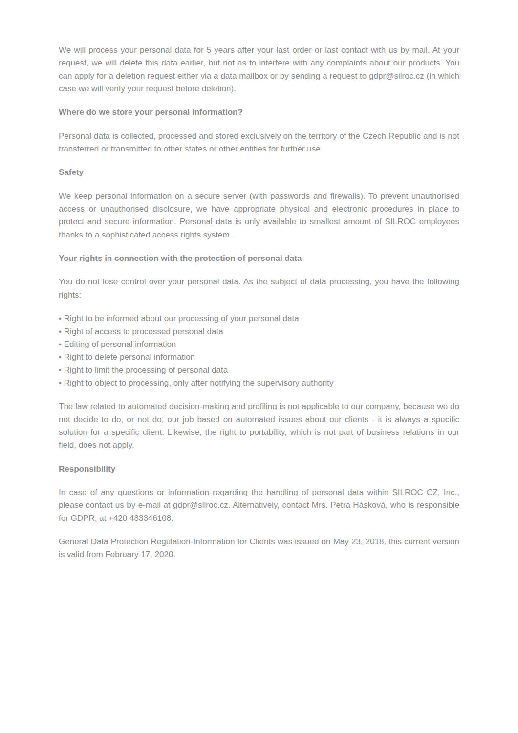We will process your personal data for 5 years after your last order or last contact with us by mail. At your request, we will delete this data earlier, but not as to interfere with any complaints about our products. You can apply for a deletion request either via a data mailbox or by sending a request to gdpr@silroc.cz (in which case we will verify your request before deletion).
Where do we store your personal information?
Personal data is collected, processed and stored exclusively on the territory of the Czech Republic and is not transferred or transmitted to other states or other entities for further use.
Safety
We keep personal information on a secure server (with passwords and firewalls). To prevent unauthorised access or unauthorised disclosure, we have appropriate physical and electronic procedures in place to protect and secure information. Personal data is only available to smallest amount of SILROC employees thanks to a sophisticated access rights system.
Your rights in connection with the protection of personal data
You do not lose control over your personal data. As the subject of data processing, you have the following rights:
Right to be informed about our processing of your personal data
Right of access to processed personal data
Editing of personal information
Right to delete personal information
Right to limit the processing of personal data
Right to object to processing, only after notifying the supervisory authority
The law related to automated decision-making and profiling is not applicable to our company, because we do not decide to do, or not do, our job based on automated issues about our clients - it is always a specific solution for a specific client. Likewise, the right to portability, which is not part of business relations in our field, does not apply.
Responsibility
In case of any questions or information regarding the handling of personal data within SILROC CZ, Inc., please contact us by e-mail at gdpr@silroc.cz. Alternatively, contact Mrs. Petra Hásková, who is responsible for GDPR, at +420 483346108.
General Data Protection Regulation-Information for Clients was issued on May 23, 2018, this current version is valid from February 17, 2020.